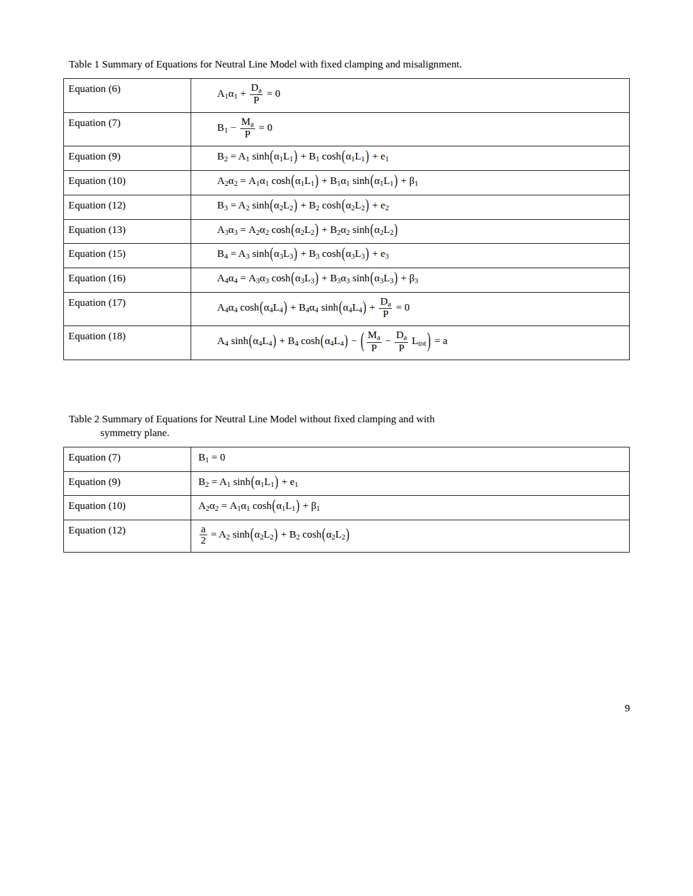Table 1 Summary of Equations for Neutral Line Model with fixed clamping and misalignment.
| Equation (6) | A 1 α 1 + D a P = 0 |
| Equation (7) | B 1 − M a P = 0 |
| Equation (9) | B 2 = A 1 sinh ( α 1 L 1 ) + B 1 cosh ( α 1 L 1 ) + e 1 |
| Equation (10) | A 2 α 2 = A 1 α 1 cosh ( α 1 L 1 ) + B 1 α 1 sinh ( α 1 L 1 ) + β 1 |
| Equation (12) | B 3 = A 2 sinh ( α 2 L 2 ) + B 2 cosh ( α 2 L 2 ) + e 2 |
| Equation (13) | A 3 α 3 = A 2 α 2 cosh ( α 2 L 2 ) + B 2 α 2 sinh ( α 2 L 2 ) |
| Equation (15) | B 4 = A 3 sinh ( α 3 L 3 ) + B 3 cosh ( α 3 L 3 ) + e 3 |
| Equation (16) | A 4 α 4 = A 3 α 3 cosh ( α 3 L 3 ) + B 3 α 3 sinh ( α 3 L 3 ) + β 3 |
| Equation (17) | A 4 α 4 cosh ( α 4 L 4 ) + B 4 α 4 sinh ( α 4 L 4 ) + D a P = 0 |
| Equation (18) | A 4 sinh ( α 4 L 4 ) + B 4 cosh ( α 4 L 4 ) − ( M a P − D a P L tot ) = a |
Table 2 Summary of Equations for Neutral Line Model without fixed clamping and with
symmetry plane.
| Equation (7) | B 1 = 0 |
| Equation (9) | B 2 = A 1 sinh ( α 1 L 1 ) + e 1 |
| Equation (10) | A 2 α 2 = A 1 α 1 cosh ( α 1 L 1 ) + β 1 |
| Equation (12) | a 2 = A 2 sinh ( α 2 L 2 ) + B 2 cosh ( α 2 L 2 ) |
9